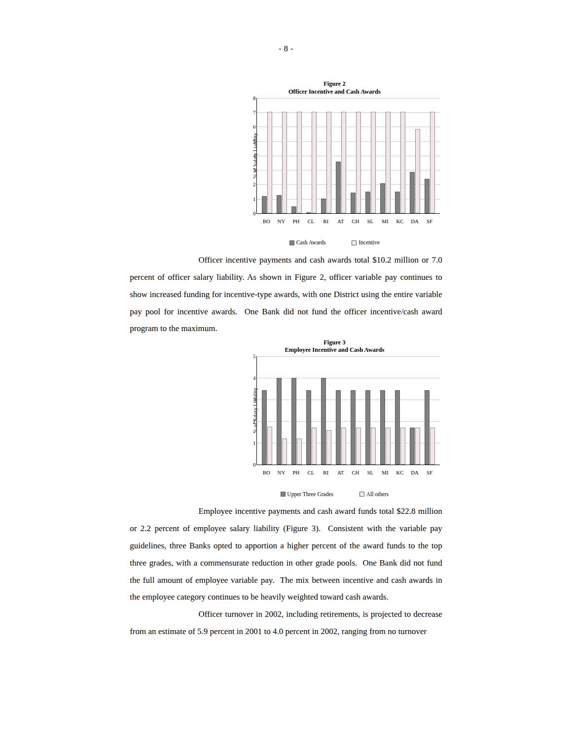- 8 -
Figure 2
Officer Incentive and Cash Awards
% of Salary Liability
8 7 6 5 4 3 2 1 0
BO NY PH CL RI AT CH SL MI KC DA SF
Cash Awards Incentive
Officer incentive payments and cash awards total $10.2 million or 7.0 percent of officer salary liability. As shown in Figure 2, officer variable pay continues to show increased funding for incentive-type awards, with one District using the entire variable pay pool for incentive awards. One Bank did not fund the officer incentive/cash award program to the maximum.
Figure 3
Employee Incentive and Cash Awards
% of Salary Liability
5 4 3 2 1 0
BO NY PH CL RI AT CH SL MI KC DA SF
Upper Three Grades All others
Employee incentive payments and cash award funds total $22.8 million or 2.2 percent of employee salary liability (Figure 3). Consistent with the variable pay guidelines, three Banks opted to apportion a higher percent of the award funds to the top three grades, with a commensurate reduction in other grade pools. One Bank did not fund the full amount of employee variable pay. The mix between incentive and cash awards in the employee category continues to be heavily weighted toward cash awards.
Officer turnover in 2002, including retirements, is projected to decrease from an estimate of 5.9 percent in 2001 to 4.0 percent in 2002, ranging from no turnover